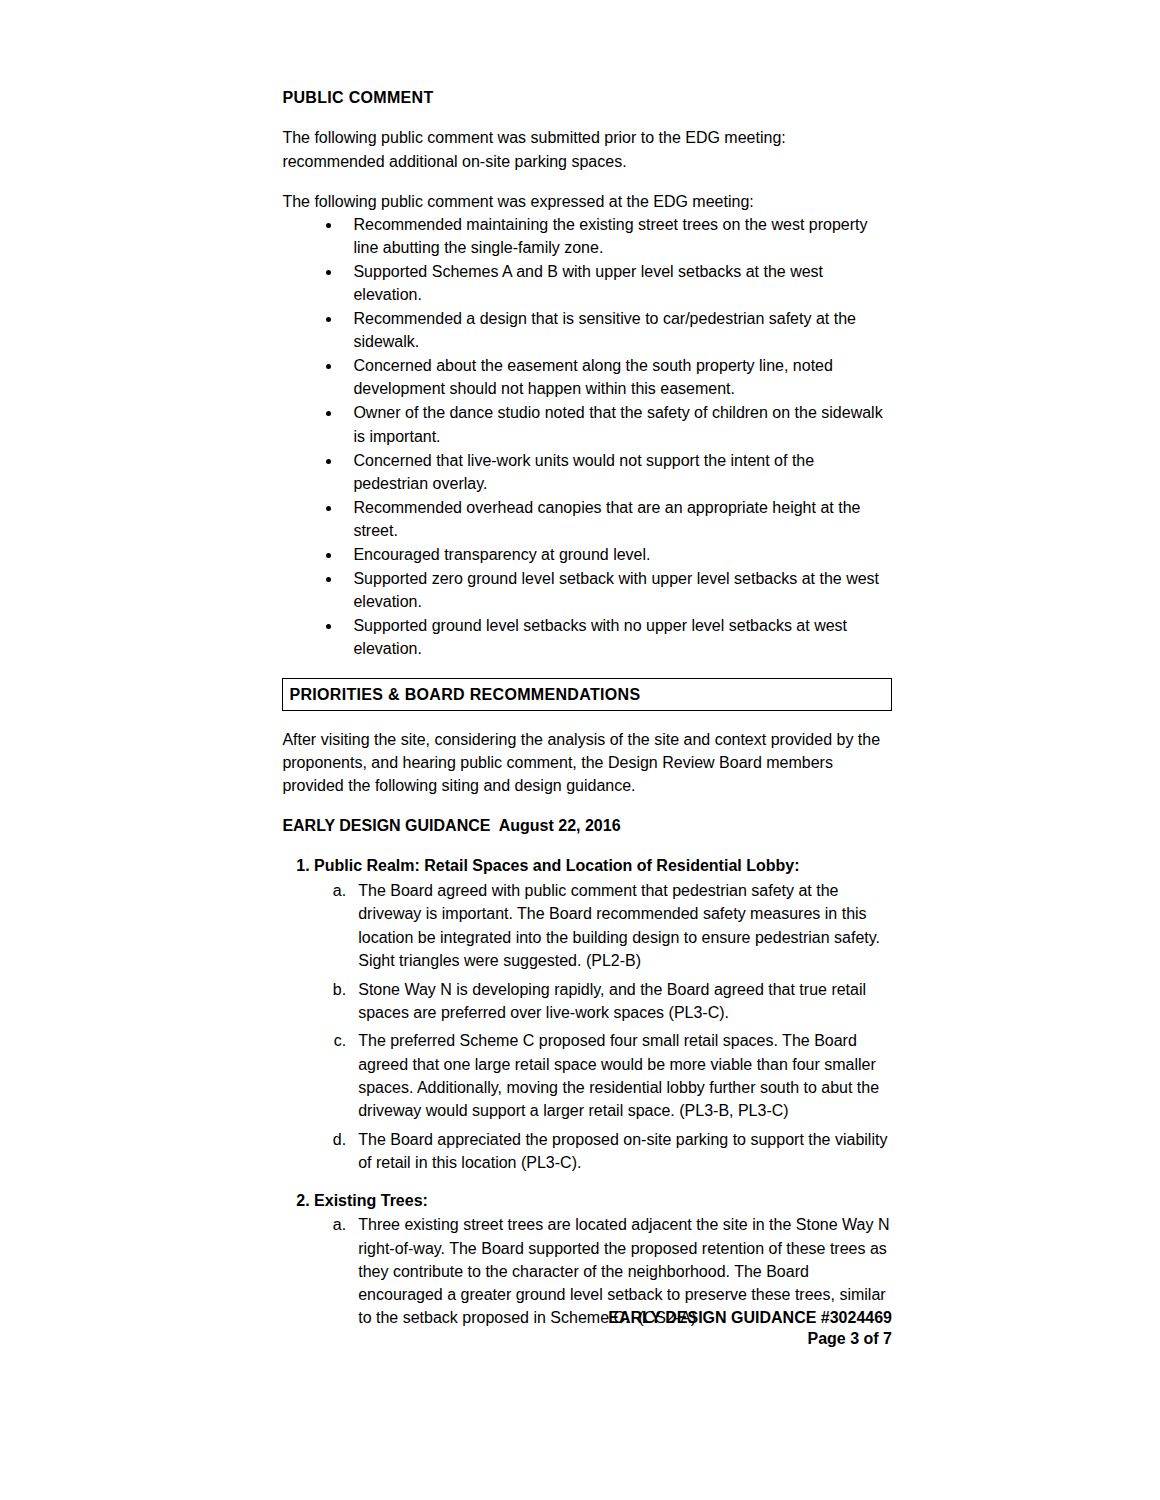PUBLIC COMMENT
The following public comment was submitted prior to the EDG meeting: recommended additional on-site parking spaces.
The following public comment was expressed at the EDG meeting:
Recommended maintaining the existing street trees on the west property line abutting the single-family zone.
Supported Schemes A and B with upper level setbacks at the west elevation.
Recommended a design that is sensitive to car/pedestrian safety at the sidewalk.
Concerned about the easement along the south property line, noted development should not happen within this easement.
Owner of the dance studio noted that the safety of children on the sidewalk is important.
Concerned that live-work units would not support the intent of the pedestrian overlay.
Recommended overhead canopies that are an appropriate height at the street.
Encouraged transparency at ground level.
Supported zero ground level setback with upper level setbacks at the west elevation.
Supported ground level setbacks with no upper level setbacks at west elevation.
PRIORITIES & BOARD RECOMMENDATIONS
After visiting the site, considering the analysis of the site and context provided by the proponents, and hearing public comment, the Design Review Board members provided the following siting and design guidance.
EARLY DESIGN GUIDANCE August 22, 2016
Public Realm: Retail Spaces and Location of Residential Lobby:
The Board agreed with public comment that pedestrian safety at the driveway is important. The Board recommended safety measures in this location be integrated into the building design to ensure pedestrian safety. Sight triangles were suggested. (PL2-B)
Stone Way N is developing rapidly, and the Board agreed that true retail spaces are preferred over live-work spaces (PL3-C).
The preferred Scheme C proposed four small retail spaces. The Board agreed that one large retail space would be more viable than four smaller spaces. Additionally, moving the residential lobby further south to abut the driveway would support a larger retail space. (PL3-B, PL3-C)
The Board appreciated the proposed on-site parking to support the viability of retail in this location (PL3-C).
Existing Trees:
Three existing street trees are located adjacent the site in the Stone Way N right-of-way. The Board supported the proposed retention of these trees as they contribute to the character of the neighborhood. The Board encouraged a greater ground level setback to preserve these trees, similar to the setback proposed in Scheme C. (CS2-A)
EARLY DESIGN GUIDANCE #3024469
Page 3 of 7